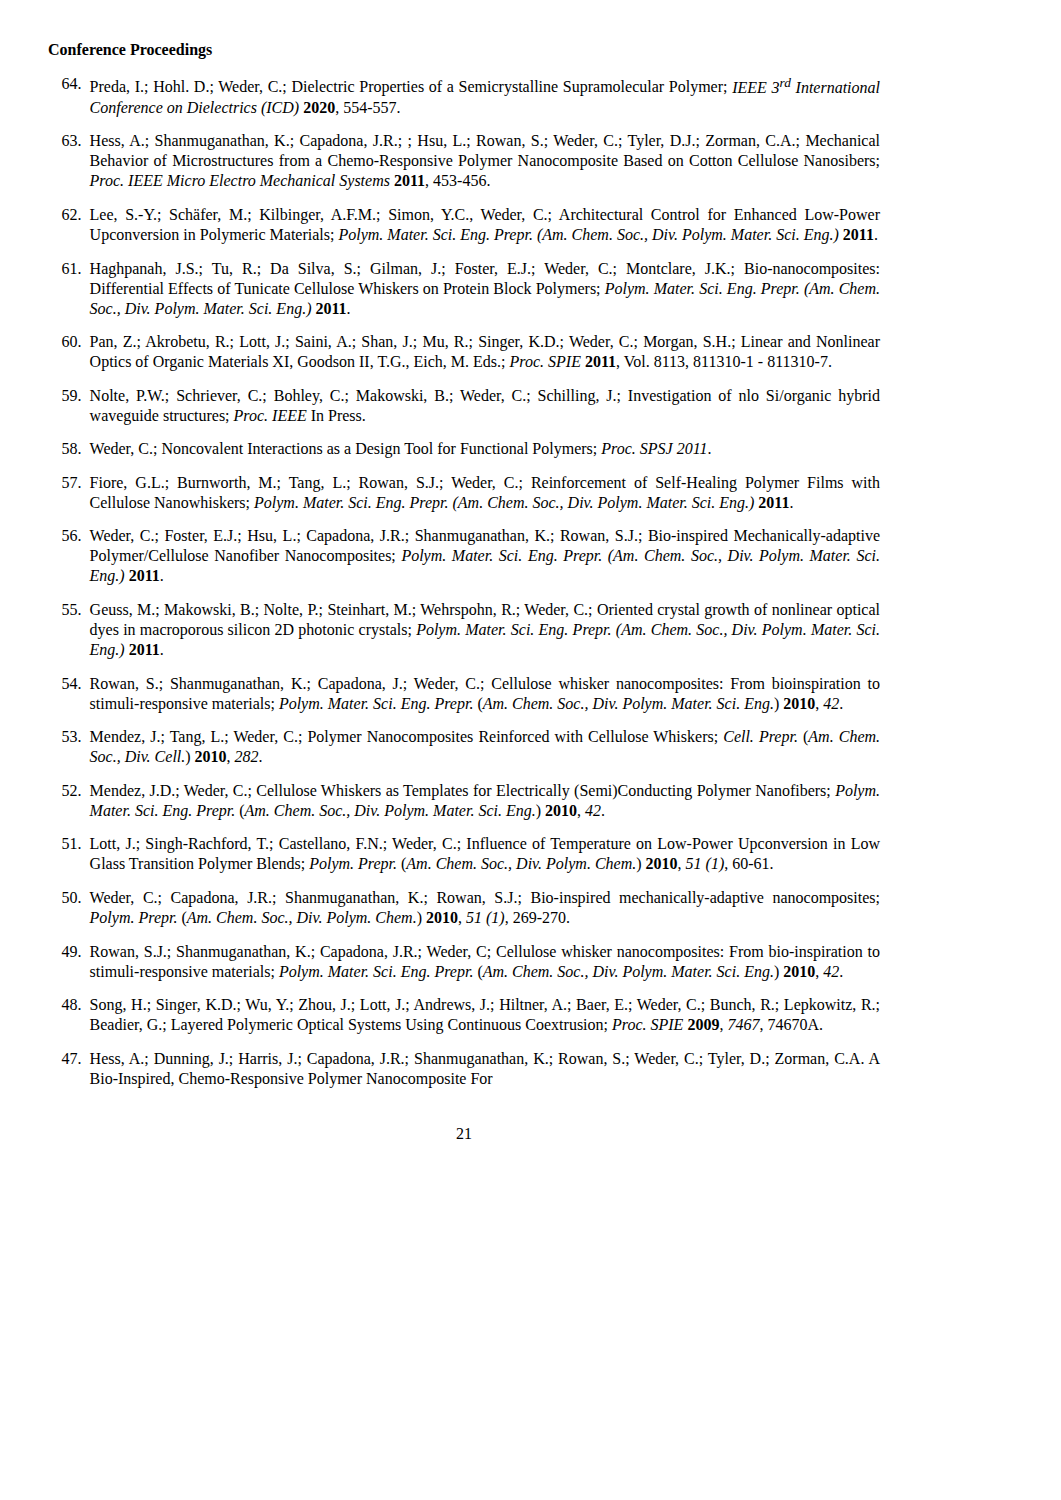Conference Proceedings
64. Preda, I.; Hohl. D.; Weder, C.; Dielectric Properties of a Semicrystalline Supramolecular Polymer; IEEE 3rd International Conference on Dielectrics (ICD) 2020, 554-557.
63. Hess, A.; Shanmuganathan, K.; Capadona, J.R.; ; Hsu, L.; Rowan, S.; Weder, C.; Tyler, D.J.; Zorman, C.A.; Mechanical Behavior of Microstructures from a Chemo-Responsive Polymer Nanocomposite Based on Cotton Cellulose Nanosibers; Proc. IEEE Micro Electro Mechanical Systems 2011, 453-456.
62. Lee, S.-Y.; Schäfer, M.; Kilbinger, A.F.M.; Simon, Y.C., Weder, C.; Architectural Control for Enhanced Low-Power Upconversion in Polymeric Materials; Polym. Mater. Sci. Eng. Prepr. (Am. Chem. Soc., Div. Polym. Mater. Sci. Eng.) 2011.
61. Haghpanah, J.S.; Tu, R.; Da Silva, S.; Gilman, J.; Foster, E.J.; Weder, C.; Montclare, J.K.; Bio-nanocomposites: Differential Effects of Tunicate Cellulose Whiskers on Protein Block Polymers; Polym. Mater. Sci. Eng. Prepr. (Am. Chem. Soc., Div. Polym. Mater. Sci. Eng.) 2011.
60. Pan, Z.; Akrobetu, R.; Lott, J.; Saini, A.; Shan, J.; Mu, R.; Singer, K.D.; Weder, C.; Morgan, S.H.; Linear and Nonlinear Optics of Organic Materials XI, Goodson II, T.G., Eich, M. Eds.; Proc. SPIE 2011, Vol. 8113, 811310-1 - 811310-7.
59. Nolte, P.W.; Schriever, C.; Bohley, C.; Makowski, B.; Weder, C.; Schilling, J.; Investigation of nlo Si/organic hybrid waveguide structures; Proc. IEEE In Press.
58. Weder, C.; Noncovalent Interactions as a Design Tool for Functional Polymers; Proc. SPSJ 2011.
57. Fiore, G.L.; Burnworth, M.; Tang, L.; Rowan, S.J.; Weder, C.; Reinforcement of Self-Healing Polymer Films with Cellulose Nanowhiskers; Polym. Mater. Sci. Eng. Prepr. (Am. Chem. Soc., Div. Polym. Mater. Sci. Eng.) 2011.
56. Weder, C.; Foster, E.J.; Hsu, L.; Capadona, J.R.; Shanmuganathan, K.; Rowan, S.J.; Bio-inspired Mechanically-adaptive Polymer/Cellulose Nanofiber Nanocomposites; Polym. Mater. Sci. Eng. Prepr. (Am. Chem. Soc., Div. Polym. Mater. Sci. Eng.) 2011.
55. Geuss, M.; Makowski, B.; Nolte, P.; Steinhart, M.; Wehrspohn, R.; Weder, C.; Oriented crystal growth of nonlinear optical dyes in macroporous silicon 2D photonic crystals; Polym. Mater. Sci. Eng. Prepr. (Am. Chem. Soc., Div. Polym. Mater. Sci. Eng.) 2011.
54. Rowan, S.; Shanmuganathan, K.; Capadona, J.; Weder, C.; Cellulose whisker nanocomposites: From bioinspiration to stimuli-responsive materials; Polym. Mater. Sci. Eng. Prepr. (Am. Chem. Soc., Div. Polym. Mater. Sci. Eng.) 2010, 42.
53. Mendez, J.; Tang, L.; Weder, C.; Polymer Nanocomposites Reinforced with Cellulose Whiskers; Cell. Prepr. (Am. Chem. Soc., Div. Cell.) 2010, 282.
52. Mendez, J.D.; Weder, C.; Cellulose Whiskers as Templates for Electrically (Semi)Conducting Polymer Nanofibers; Polym. Mater. Sci. Eng. Prepr. (Am. Chem. Soc., Div. Polym. Mater. Sci. Eng.) 2010, 42.
51. Lott, J.; Singh-Rachford, T.; Castellano, F.N.; Weder, C.; Influence of Temperature on Low-Power Upconversion in Low Glass Transition Polymer Blends; Polym. Prepr. (Am. Chem. Soc., Div. Polym. Chem.) 2010, 51 (1), 60-61.
50. Weder, C.; Capadona, J.R.; Shanmuganathan, K.; Rowan, S.J.; Bio-inspired mechanically-adaptive nanocomposites; Polym. Prepr. (Am. Chem. Soc., Div. Polym. Chem.) 2010, 51 (1), 269-270.
49. Rowan, S.J.; Shanmuganathan, K.; Capadona, J.R.; Weder, C; Cellulose whisker nanocomposites: From bio-inspiration to stimuli-responsive materials; Polym. Mater. Sci. Eng. Prepr. (Am. Chem. Soc., Div. Polym. Mater. Sci. Eng.) 2010, 42.
48. Song, H.; Singer, K.D.; Wu, Y.; Zhou, J.; Lott, J.; Andrews, J.; Hiltner, A.; Baer, E.; Weder, C.; Bunch, R.; Lepkowitz, R.; Beadier, G.; Layered Polymeric Optical Systems Using Continuous Coextrusion; Proc. SPIE 2009, 7467, 74670A.
47. Hess, A.; Dunning, J.; Harris, J.; Capadona, J.R.; Shanmuganathan, K.; Rowan, S.; Weder, C.; Tyler, D.; Zorman, C.A. A Bio-Inspired, Chemo-Responsive Polymer Nanocomposite For
21